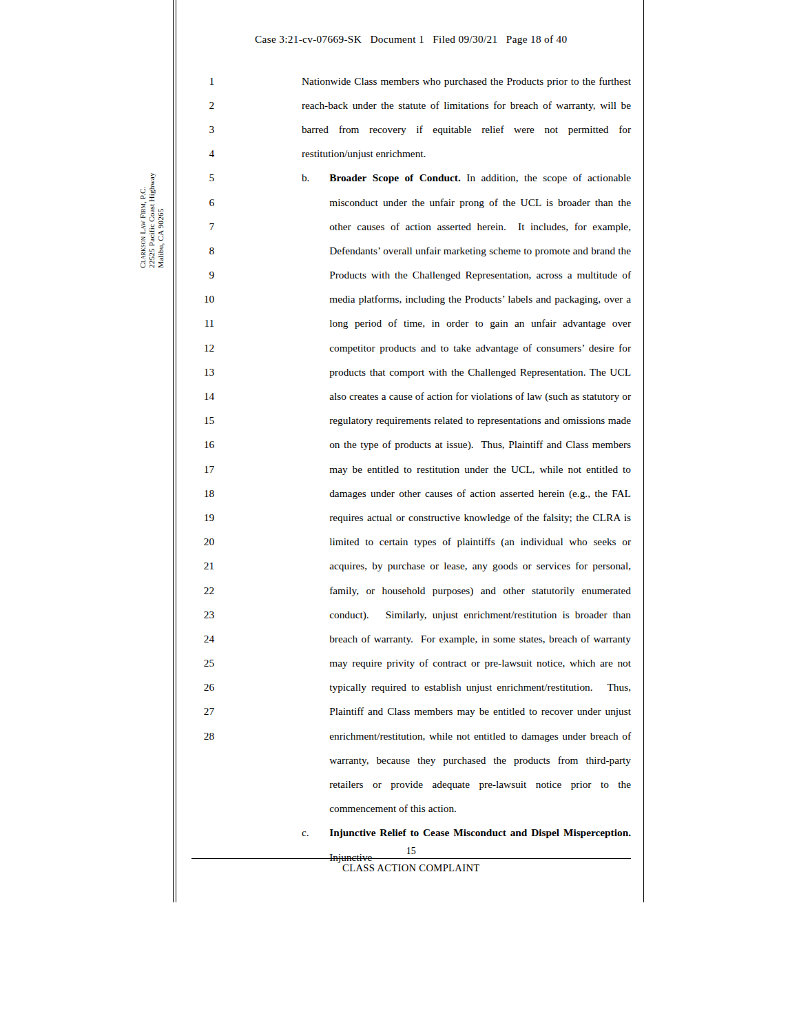Case 3:21-cv-07669-SK Document 1 Filed 09/30/21 Page 18 of 40
Clarkson Law Firm, P.C.
22525 Pacific Coast Highway
Malibu, CA 90265
1
2
3
4
5
6
7
8
9
10
11
12
13
14
15
16
17
18
19
20
21
22
23
24
25
26
27
28
Nationwide Class members who purchased the Products prior to the furthest reach-back under the statute of limitations for breach of warranty, will be barred from recovery if equitable relief were not permitted for restitution/unjust enrichment.
b. Broader Scope of Conduct. In addition, the scope of actionable misconduct under the unfair prong of the UCL is broader than the other causes of action asserted herein. It includes, for example, Defendants’ overall unfair marketing scheme to promote and brand the Products with the Challenged Representation, across a multitude of media platforms, including the Products’ labels and packaging, over a long period of time, in order to gain an unfair advantage over competitor products and to take advantage of consumers’ desire for products that comport with the Challenged Representation. The UCL also creates a cause of action for violations of law (such as statutory or regulatory requirements related to representations and omissions made on the type of products at issue). Thus, Plaintiff and Class members may be entitled to restitution under the UCL, while not entitled to damages under other causes of action asserted herein (e.g., the FAL requires actual or constructive knowledge of the falsity; the CLRA is limited to certain types of plaintiffs (an individual who seeks or acquires, by purchase or lease, any goods or services for personal, family, or household purposes) and other statutorily enumerated conduct). Similarly, unjust enrichment/restitution is broader than breach of warranty. For example, in some states, breach of warranty may require privity of contract or pre-lawsuit notice, which are not typically required to establish unjust enrichment/restitution. Thus, Plaintiff and Class members may be entitled to recover under unjust enrichment/restitution, while not entitled to damages under breach of warranty, because they purchased the products from third-party retailers or provide adequate pre-lawsuit notice prior to the commencement of this action.
c. Injunctive Relief to Cease Misconduct and Dispel Misperception. Injunctive
15
CLASS ACTION COMPLAINT